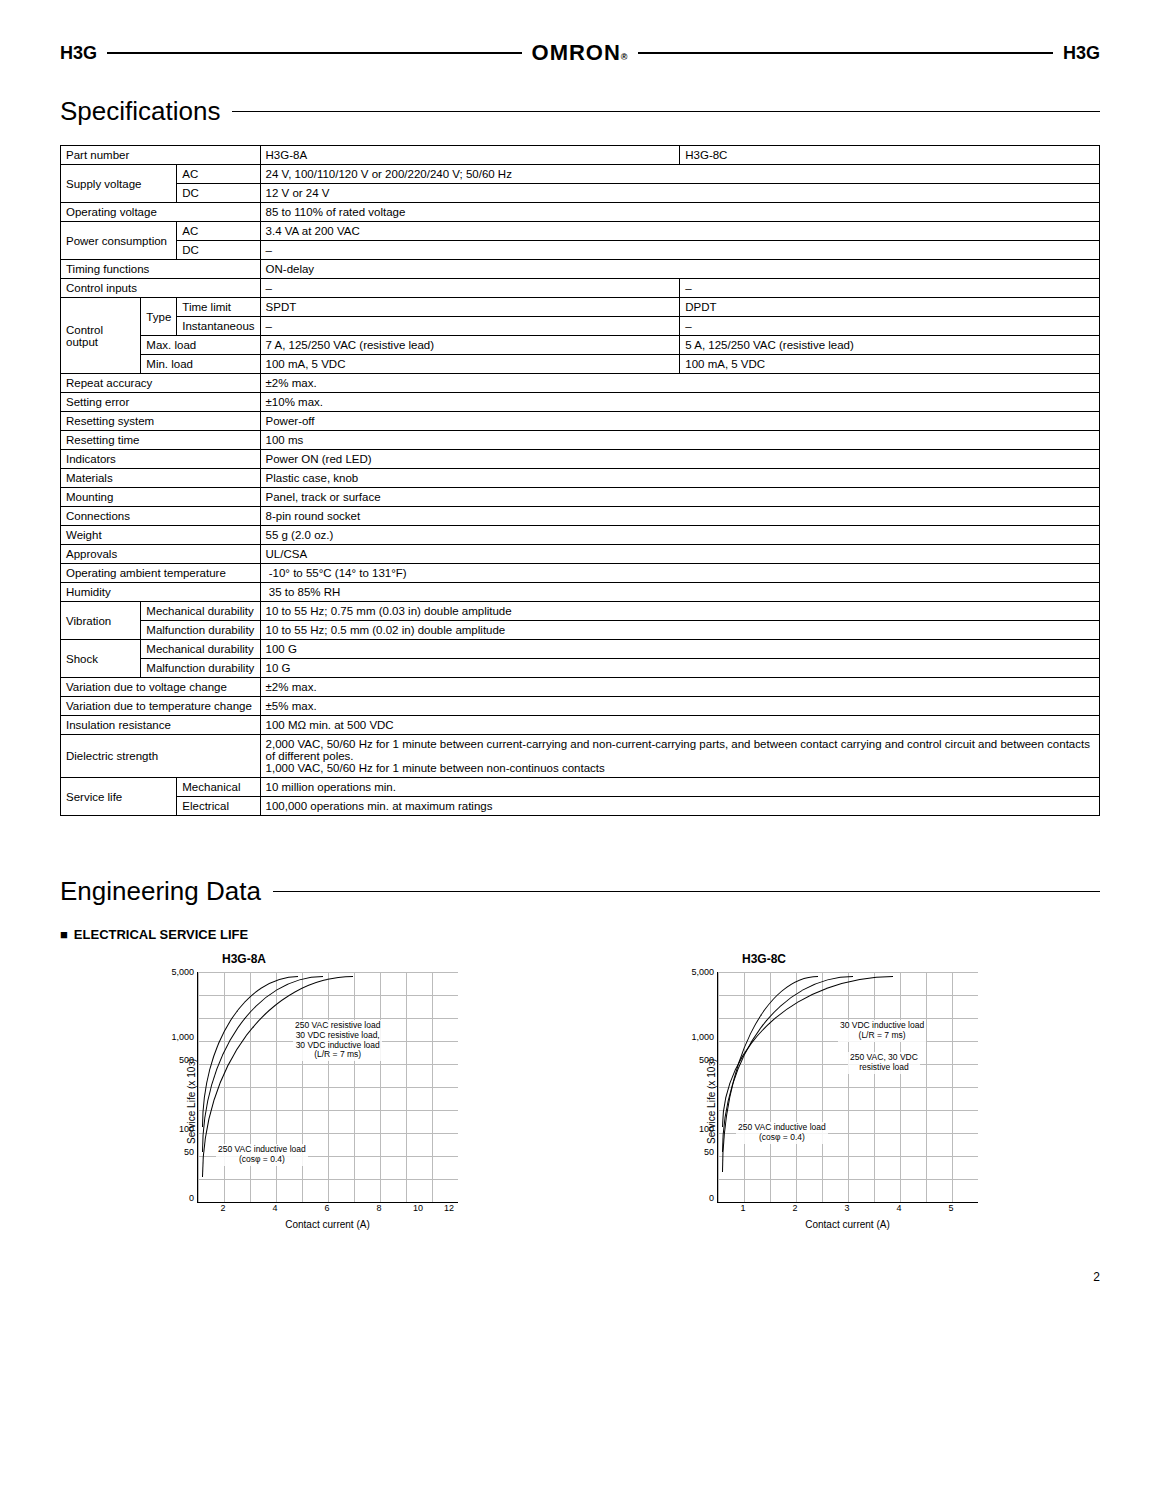H3G OMRON® H3G
Specifications
| Part number | H3G-8A | H3G-8C |
| Supply voltage | AC | 24 V, 100/110/120 V or 200/220/240 V; 50/60 Hz |
| DC | 12 V or 24 V |
| Operating voltage | 85 to 110% of rated voltage |
| Power consumption | AC | 3.4 VA at 200 VAC |
| DC | – |
| Timing functions | ON-delay |
| Control inputs | – | – |
| Control output | Type | Time limit | SPDT | DPDT |
| Instantaneous | – | – |
| Max. load | 7 A, 125/250 VAC (resistive lead) | 5 A, 125/250 VAC (resistive lead) |
| Min. load | 100 mA, 5 VDC | 100 mA, 5 VDC |
| Repeat accuracy | ±2% max. |
| Setting error | ±10% max. |
| Resetting system | Power-off |
| Resetting time | 100 ms |
| Indicators | Power ON (red LED) |
| Materials | Plastic case, knob |
| Mounting | Panel, track or surface |
| Connections | 8-pin round socket |
| Weight | 55 g (2.0 oz.) |
| Approvals | UL/CSA |
| Operating ambient temperature | -10° to 55°C (14° to 131°F) |
| Humidity | 35 to 85% RH |
| Vibration | Mechanical durability | 10 to 55 Hz; 0.75 mm (0.03 in) double amplitude |
| Malfunction durability | 10 to 55 Hz; 0.5 mm (0.02 in) double amplitude |
| Shock | Mechanical durability | 100 G |
| Malfunction durability | 10 G |
| Variation due to voltage change | ±2% max. |
| Variation due to temperature change | ±5% max. |
| Insulation resistance | 100 MΩ min. at 500 VDC |
| Dielectric strength | 2,000 VAC, 50/60 Hz for 1 minute between current-carrying and non-current-carrying parts, and between contact carrying and control circuit and between contacts of different poles. 1,000 VAC, 50/60 Hz for 1 minute between non-continuos contacts |
| Service life | Mechanical | 10 million operations min. |
| Electrical | 100,000 operations min. at maximum ratings |
Engineering Data
ELECTRICAL SERVICE LIFE
H3G-8A
Service Life (x 103)
5,000 1,000 500 100 50 0
250 VAC resistive load
30 VDC resistive load,
30 VDC inductive load
(L/R = 7 ms)
250 VAC inductive load
(cosφ = 0.4)
2 4 6 8 10 12
Contact current (A)
H3G-8C
Service Life (x 103)
5,000 1,000 500 100 50 0
30 VDC inductive load
(L/R = 7 ms)
250 VAC, 30 VDC
resistive load
250 VAC inductive load
(cosφ = 0.4)
1 2 3 4 5
Contact current (A)
2